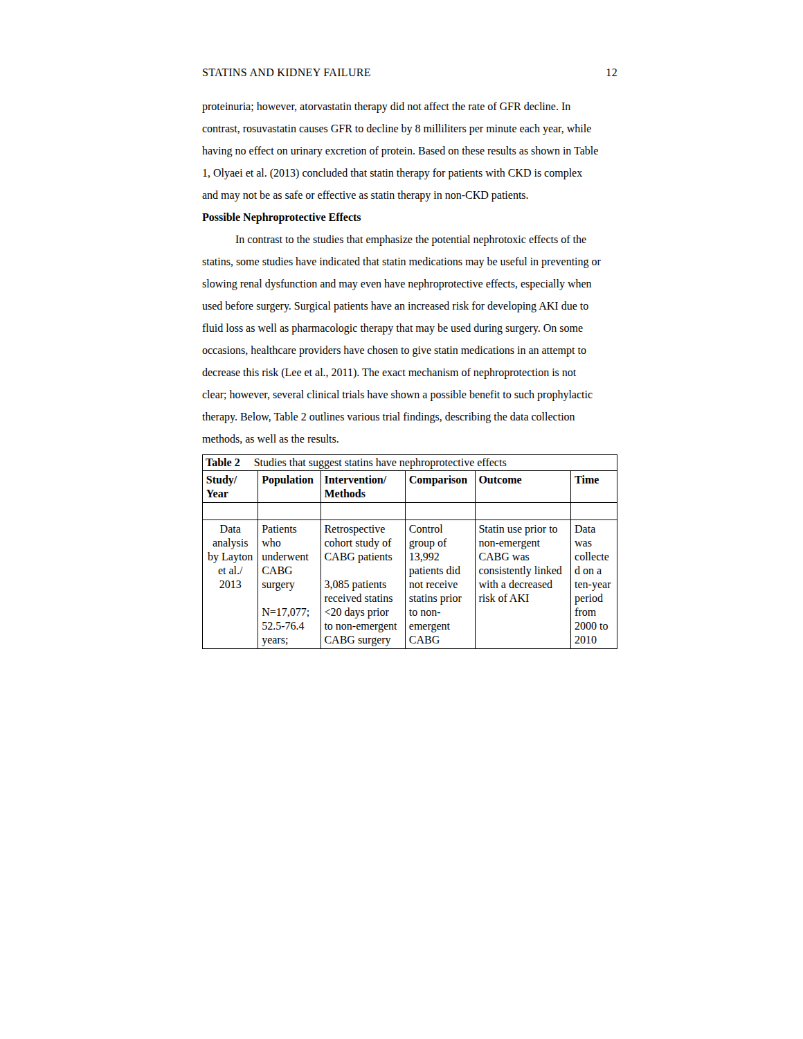Statins and Kidney Failure 12
proteinuria; however, atorvastatin therapy did not affect the rate of GFR decline. In
contrast, rosuvastatin causes GFR to decline by 8 milliliters per minute each year, while
having no effect on urinary excretion of protein. Based on these results as shown in Table
1, Olyaei et al. (2013) concluded that statin therapy for patients with CKD is complex
and may not be as safe or effective as statin therapy in non-CKD patients.
Possible Nephroprotective Effects
In contrast to the studies that emphasize the potential nephrotoxic effects of the
statins, some studies have indicated that statin medications may be useful in preventing or
slowing renal dysfunction and may even have nephroprotective effects, especially when
used before surgery. Surgical patients have an increased risk for developing AKI due to
fluid loss as well as pharmacologic therapy that may be used during surgery. On some
occasions, healthcare providers have chosen to give statin medications in an attempt to
decrease this risk (Lee et al., 2011). The exact mechanism of nephroprotection is not
clear; however, several clinical trials have shown a possible benefit to such prophylactic
therapy. Below, Table 2 outlines various trial findings, describing the data collection
methods, as well as the results.
Table 2 Studies that suggest statins have nephroprotective effects
| Study/ Year | Population | Intervention/ Methods | Comparison | Outcome | Time |
| --- | --- | --- | --- | --- | --- |
| Data analysis by Layton et al./ 2013 | Patients who underwent CABG surgery N=17,077; 52.5-76.4 years; | Retrospective cohort study of CABG patients 3,085 patients received statins <20 days prior to non-emergent CABG surgery | Control group of 13,992 patients did not receive statins prior to non- emergent CABG | Statin use prior to non-emergent CABG was consistently linked with a decreased risk of AKI | Data was collecte d on a ten-year period from 2000 to 2010 |